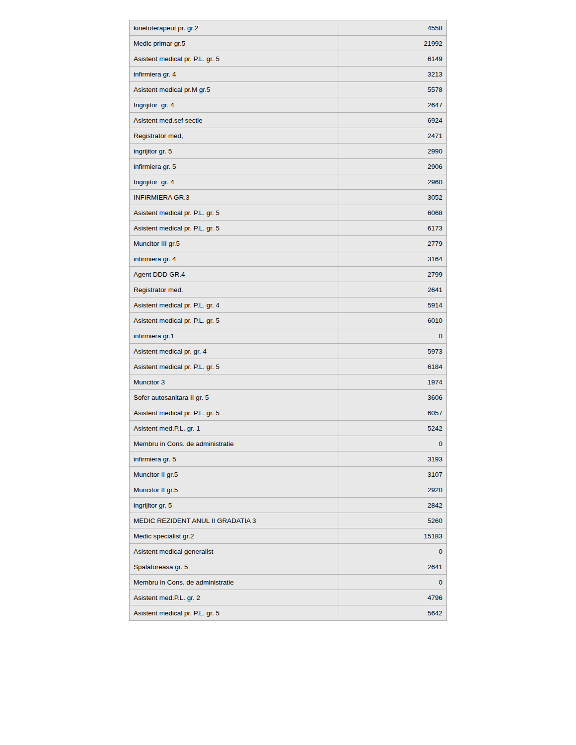| kinetoterapeut pr. gr.2 | 4558 |
| Medic primar gr.5 | 21992 |
| Asistent medical pr. P.L. gr. 5 | 6149 |
| infirmiera gr. 4 | 3213 |
| Asistent medical pr.M gr.5 | 5578 |
| Ingrijitor gr. 4 | 2647 |
| Asistent med.sef sectie | 6924 |
| Registrator med, | 2471 |
| ingrijitor gr. 5 | 2990 |
| infirmiera gr. 5 | 2906 |
| Ingrijitor gr. 4 | 2960 |
| INFIRMIERA GR.3 | 3052 |
| Asistent medical pr. P.L. gr. 5 | 6068 |
| Asistent medical pr. P.L. gr. 5 | 6173 |
| Muncitor III gr.5 | 2779 |
| infirmiera gr. 4 | 3164 |
| Agent DDD GR.4 | 2799 |
| Registrator med. | 2641 |
| Asistent medical pr. P.L. gr. 4 | 5914 |
| Asistent medical pr. P.L. gr. 5 | 6010 |
| infirmiera gr.1 | 0 |
| Asistent medical pr. gr. 4 | 5973 |
| Asistent medical pr. P.L. gr. 5 | 6184 |
| Muncitor 3 | 1974 |
| Sofer autosanitara II gr. 5 | 3606 |
| Asistent medical pr. P.L. gr. 5 | 6057 |
| Asistent med.P.L. gr. 1 | 5242 |
| Membru in Cons. de administratie | 0 |
| infirmiera gr. 5 | 3193 |
| Muncitor II gr.5 | 3107 |
| Muncitor II gr.5 | 2920 |
| ingrijitor gr. 5 | 2842 |
| MEDIC REZIDENT ANUL II GRADATIA 3 | 5260 |
| Medic specialist gr.2 | 15183 |
| Asistent medical generalist | 0 |
| Spalatoreasa gr. 5 | 2641 |
| Membru in Cons. de administratie | 0 |
| Asistent med.P.L. gr. 2 | 4796 |
| Asistent medical pr. P.L. gr. 5 | 5642 |